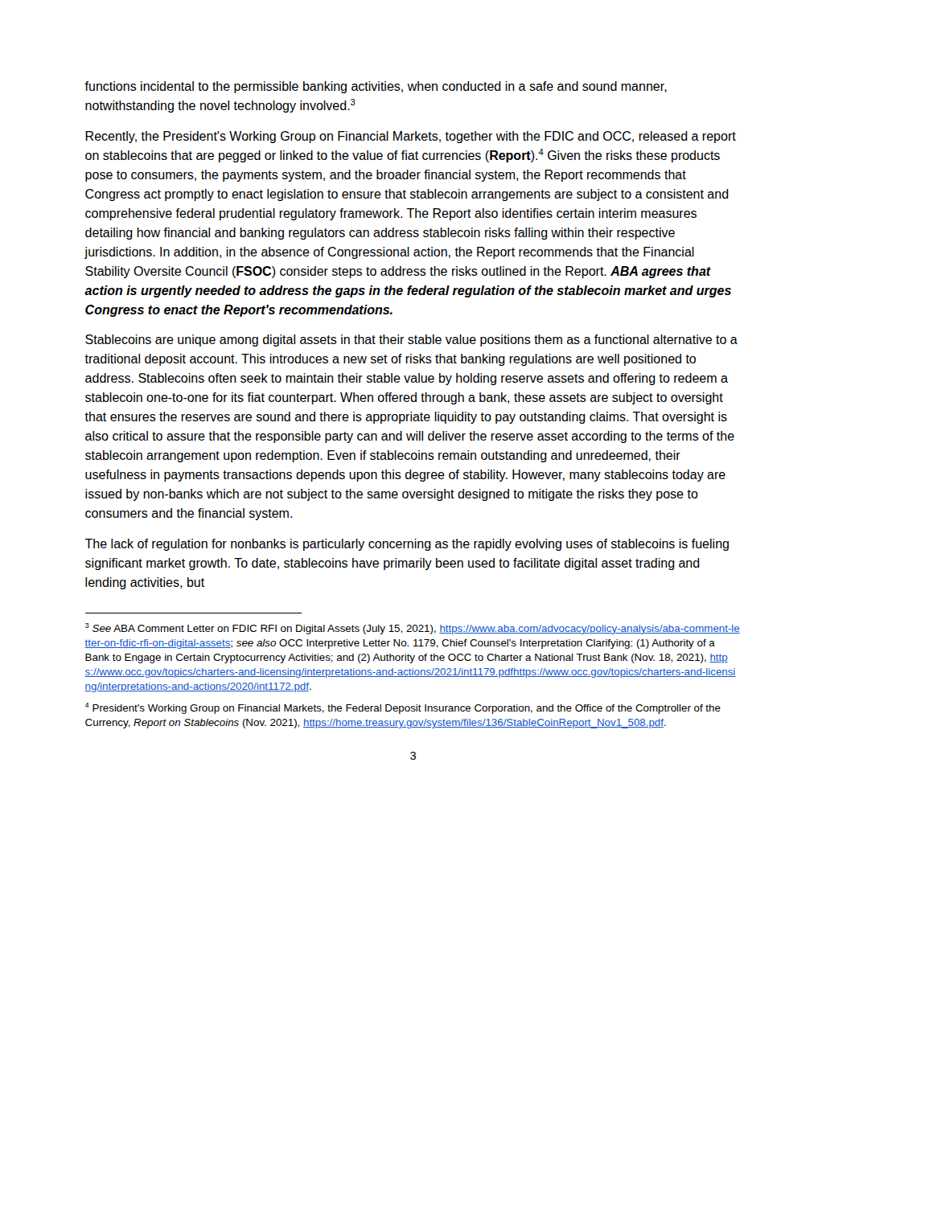functions incidental to the permissible banking activities, when conducted in a safe and sound manner, notwithstanding the novel technology involved.3
Recently, the President's Working Group on Financial Markets, together with the FDIC and OCC, released a report on stablecoins that are pegged or linked to the value of fiat currencies (Report).4 Given the risks these products pose to consumers, the payments system, and the broader financial system, the Report recommends that Congress act promptly to enact legislation to ensure that stablecoin arrangements are subject to a consistent and comprehensive federal prudential regulatory framework. The Report also identifies certain interim measures detailing how financial and banking regulators can address stablecoin risks falling within their respective jurisdictions. In addition, in the absence of Congressional action, the Report recommends that the Financial Stability Oversite Council (FSOC) consider steps to address the risks outlined in the Report. ABA agrees that action is urgently needed to address the gaps in the federal regulation of the stablecoin market and urges Congress to enact the Report's recommendations.
Stablecoins are unique among digital assets in that their stable value positions them as a functional alternative to a traditional deposit account. This introduces a new set of risks that banking regulations are well positioned to address. Stablecoins often seek to maintain their stable value by holding reserve assets and offering to redeem a stablecoin one-to-one for its fiat counterpart. When offered through a bank, these assets are subject to oversight that ensures the reserves are sound and there is appropriate liquidity to pay outstanding claims. That oversight is also critical to assure that the responsible party can and will deliver the reserve asset according to the terms of the stablecoin arrangement upon redemption. Even if stablecoins remain outstanding and unredeemed, their usefulness in payments transactions depends upon this degree of stability. However, many stablecoins today are issued by non-banks which are not subject to the same oversight designed to mitigate the risks they pose to consumers and the financial system.
The lack of regulation for nonbanks is particularly concerning as the rapidly evolving uses of stablecoins is fueling significant market growth. To date, stablecoins have primarily been used to facilitate digital asset trading and lending activities, but
3 See ABA Comment Letter on FDIC RFI on Digital Assets (July 15, 2021), https://www.aba.com/advocacy/policy-analysis/aba-comment-letter-on-fdic-rfi-on-digital-assets; see also OCC Interpretive Letter No. 1179, Chief Counsel's Interpretation Clarifying: (1) Authority of a Bank to Engage in Certain Cryptocurrency Activities; and (2) Authority of the OCC to Charter a National Trust Bank (Nov. 18, 2021), https://www.occ.gov/topics/charters-and-licensing/interpretations-and-actions/2021/int1179.pdf https://www.occ.gov/topics/charters-and-licensing/interpretations-and-actions/2020/int1172.pdf.
4 President's Working Group on Financial Markets, the Federal Deposit Insurance Corporation, and the Office of the Comptroller of the Currency, Report on Stablecoins (Nov. 2021), https://home.treasury.gov/system/files/136/StableCoinReport_Nov1_508.pdf.
3